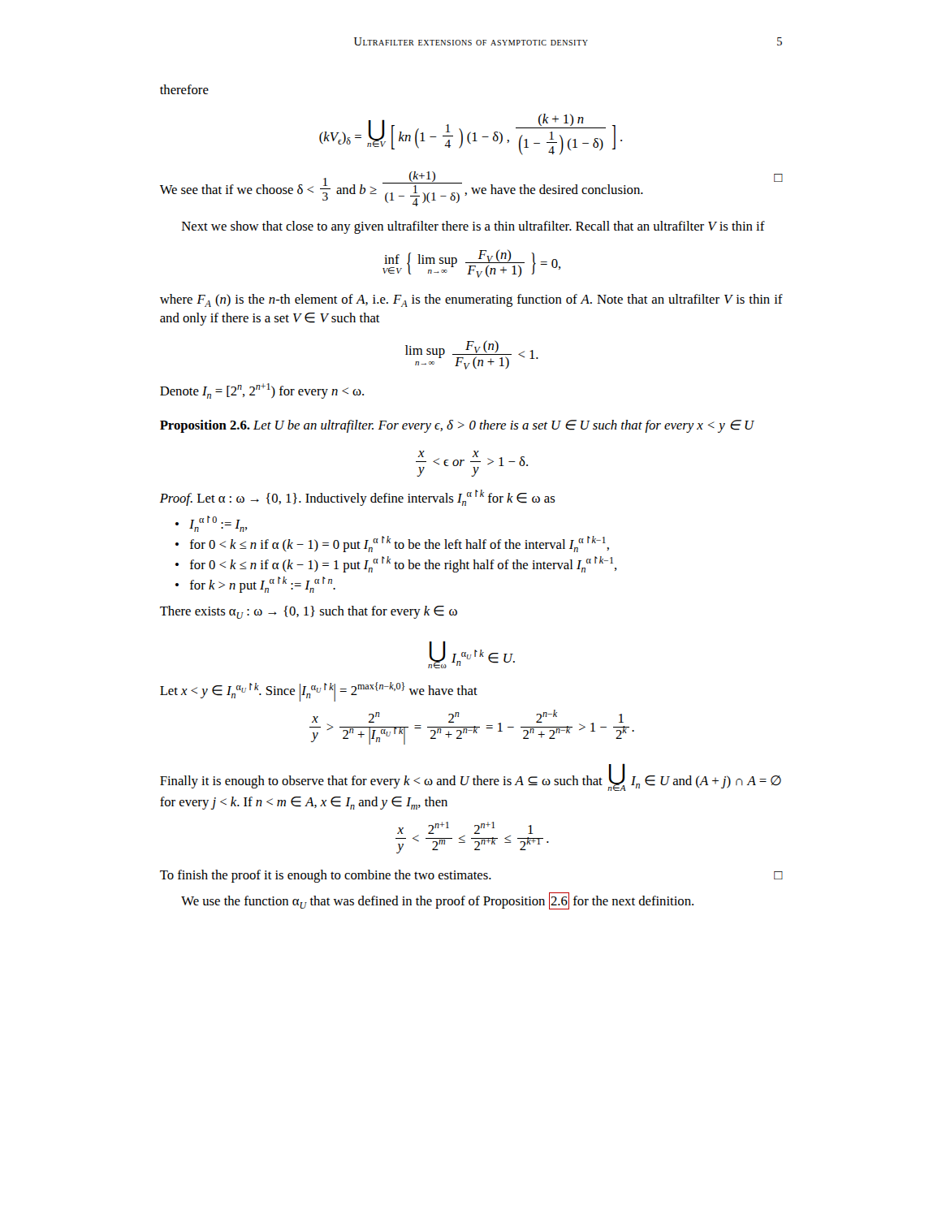Ultrafilter extensions of asymptotic density 5
therefore
(kVϵ)δ = x⋃n∈V [ kn (1 − 14 ) (1 − δ) , (k + 1) n(1 − 14) (1 − δ) ] .
We see that if we choose δ < 13 and b ≥ (k+1)(1 − 14)(1 − δ), we have the desired conclusion. □
Next we show that close to any given ultrafilter there is a thin ultrafilter. Recall that an ultrafilter V is thin if
inf V∈V { lim sup n→∞ FV (n) FV (n + 1) } = 0,
where FA (n) is the n-th element of A, i.e. FA is the enumerating function of A. Note that an ultrafilter V is thin if and only if there is a set V ∈ V such that
lim sup n→∞ FV (n) FV (n + 1) < 1.
Denote In = [2n, 2n+1) for every n < ω.
Proposition 2.6. Let U be an ultrafilter. For every ϵ, δ > 0 there is a set U ∈ U such that for every x < y ∈ U
xy < ϵ or xy > 1 − δ.
Proof. Let α : ω → {0, 1}. Inductively define intervals Inα↾k for k ∈ ω as
Inα↾0 := In,
for 0 < k ≤ n if α (k − 1) = 0 put Inα↾k to be the left half of the interval Inα↾k−1,
for 0 < k ≤ n if α (k − 1) = 1 put Inα↾k to be the right half of the interval Inα↾k−1,
for k > n put Inα↾k := Inα↾n.
There exists αU : ω → {0, 1} such that for every k ∈ ω
x⋃n∈ω InαU↾k ∈ U.
Let x < y ∈ InαU↾k. Since |InαU↾k| = 2max{n−k,0} we have that
xy > 2n 2n + |InαU↾k| = 2n 2n + 2n−k = 1 − 2n−k 2n + 2n−k > 1 − 12k.
Finally it is enough to observe that for every k < ω and U there is A ⊆ ω such that x⋃n∈A In ∈ U and (A + j) ∩ A = ∅ for every j < k. If n < m ∈ A, x ∈ In and y ∈ Im, then
xy < 2n+12m ≤ 2n+12n+k ≤ 12k+1.
To finish the proof it is enough to combine the two estimates. □
We use the function αU that was defined in the proof of Proposition 2.6 for the next definition.